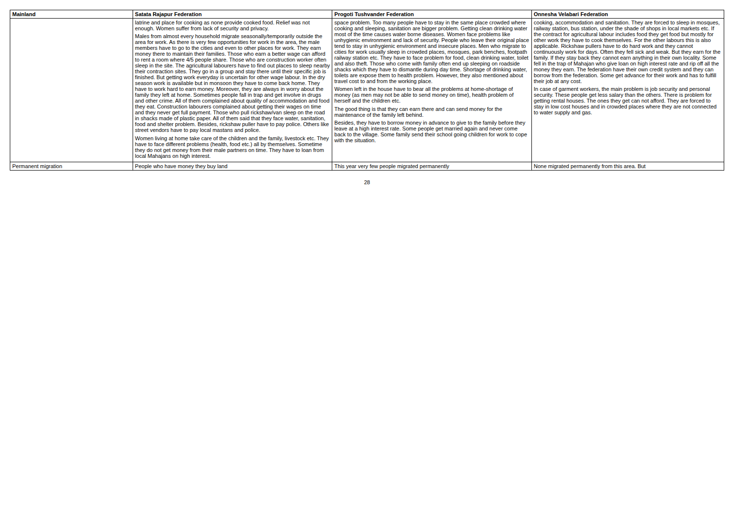| Mainland | Satata Rajapur Federation | Progoti Tushvander Federation | Onnesha Velabari Federation |
| --- | --- | --- | --- |
| | latrine and place for cooking as none provide cooked food. Relief was not enough. Women suffer from lack of security and privacy. Males from almost every household migrate seasonally/temporarily outside the area for work. As there is very few opportunities for work in the area, the male members have to go to the cities and even to other places for work. They earn money there to maintain their families. Those who earn a better wage can afford to rent a room where 4/5 people share. Those who are construction worker often sleep in the site. The agricultural labourers have to find out places to sleep nearby their contraction sites. They go in a group and stay there until their specific job is finished. But getting work everyday is uncertain for other wage labour. In the dry season work is available but in monsoon they have to come back home. They have to work hard to earn money. Moreover, they are always in worry about the family they left at home. Sometimes people fall in trap and get involve in drugs and other crime. All of them complained about quality of accommodation and food they eat. Construction labourers complained about getting their wages on time and they never get full payment. Those who pull rickshaw/van sleep on the road in shacks made of plastic paper. All of them said that they face water, sanitation, food and shelter problem. Besides, rickshaw puller have to pay police. Others like street vendors have to pay local mastans and police. Women living at home take care of the children and the family, livestock etc. They have to face different problems (health, food etc.) all by themselves. Sometime they do not get money from their male partners on time. They have to loan from local Mahajans on high interest. | space problem. Too many people have to stay in the same place crowded where cooking and sleeping, sanitation are bigger problem. Getting clean drinking water most of the time causes water borne diseases. Women face problems like unhygienic environment and lack of security. People who leave their original place tend to stay in unhygienic environment and insecure places. Men who migrate to cities for work usually sleep in crowded places, mosques, park benches, footpath railway station etc. They have to face problem for food, clean drinking water, toilet and also theft. Those who come with family often end up sleeping on roadside shacks which they have to dismantle during day time. Shortage of drinking water, toilets are expose them to health problem. However, they also mentioned about travel cost to and from the working place. Women left in the house have to bear all the problems at home-shortage of money (as men may not be able to send money on time), health problem of herself and the children etc. The good thing is that they can earn there and can send money for the maintenance of the family left behind. Besides, they have to borrow money in advance to give to the family before they leave at a high interest rate. Some people get married again and never come back to the village. Some family send their school going children for work to cope with the situation. | cooking, accommodation and sanitation. They are forced to sleep in mosques, railway station, bus station, under the shade of shops in local markets etc. If the contract for agricultural labour includes food they get food but mostly for other work they have to cook themselves. For the other labours this is also applicable. Rickshaw pullers have to do hard work and they cannot continuously work for days. Often they fell sick and weak. But they earn for the family. If they stay back they cannot earn anything in their own locality. Some fell in the trap of Mahajan who give loan on high interest rate and rip off all the money they earn. The federation have their own credit system and they can borrow from the federation. Some get advance for their work and has to fulfill their job at any cost. In case of garment workers, the main problem is job security and personal security. These people get less salary than the others. There is problem for getting rental houses. The ones they get can not afford. They are forced to stay in low cost houses and in crowded places where they are not connected to water supply and gas. |
| Permanent migration | People who have money they buy land | This year very few people migrated permanently | None migrated permanently from this area. But |
28